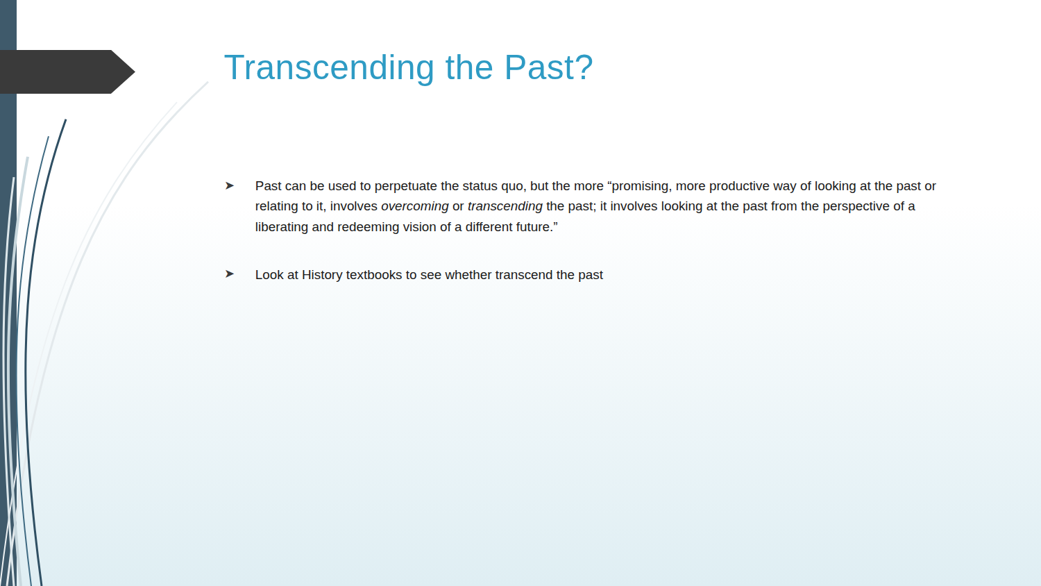Transcending the Past?
Past can be used to perpetuate the status quo, but the more “promising, more productive way of looking at the past or relating to it, involves overcoming or transcending the past; it involves looking at the past from the perspective of a liberating and redeeming vision of a different future.”
Look at History textbooks to see whether transcend the past